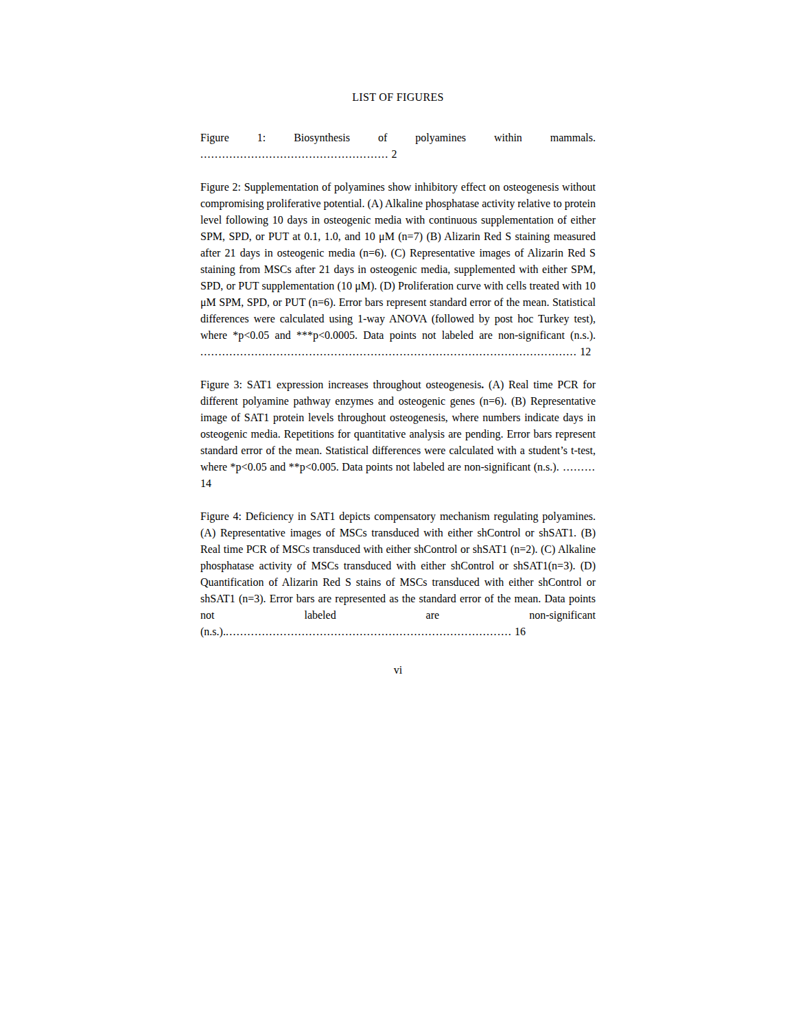LIST OF FIGURES
Figure 1: Biosynthesis of polyamines within mammals. .................................................... 2
Figure 2: Supplementation of polyamines show inhibitory effect on osteogenesis without compromising proliferative potential. (A) Alkaline phosphatase activity relative to protein level following 10 days in osteogenic media with continuous supplementation of either SPM, SPD, or PUT at 0.1, 1.0, and 10 μM (n=7) (B) Alizarin Red S staining measured after 21 days in osteogenic media (n=6). (C) Representative images of Alizarin Red S staining from MSCs after 21 days in osteogenic media, supplemented with either SPM, SPD, or PUT supplementation (10 μM). (D) Proliferation curve with cells treated with 10 μM SPM, SPD, or PUT (n=6). Error bars represent standard error of the mean. Statistical differences were calculated using 1-way ANOVA (followed by post hoc Turkey test), where *p<0.05 and ***p<0.0005. Data points not labeled are non-significant (n.s.). ........................................................................................................ 12
Figure 3: SAT1 expression increases throughout osteogenesis. (A) Real time PCR for different polyamine pathway enzymes and osteogenic genes (n=6). (B) Representative image of SAT1 protein levels throughout osteogenesis, where numbers indicate days in osteogenic media. Repetitions for quantitative analysis are pending. Error bars represent standard error of the mean. Statistical differences were calculated with a student’s t-test, where *p<0.05 and **p<0.005. Data points not labeled are non-significant (n.s.). ......... 14
Figure 4: Deficiency in SAT1 depicts compensatory mechanism regulating polyamines. (A) Representative images of MSCs transduced with either shControl or shSAT1. (B) Real time PCR of MSCs transduced with either shControl or shSAT1 (n=2). (C) Alkaline phosphatase activity of MSCs transduced with either shControl or shSAT1(n=3). (D) Quantification of Alizarin Red S stains of MSCs transduced with either shControl or shSAT1 (n=3). Error bars are represented as the standard error of the mean. Data points not labeled are non-significant (n.s.)................................................................................ 16
vi